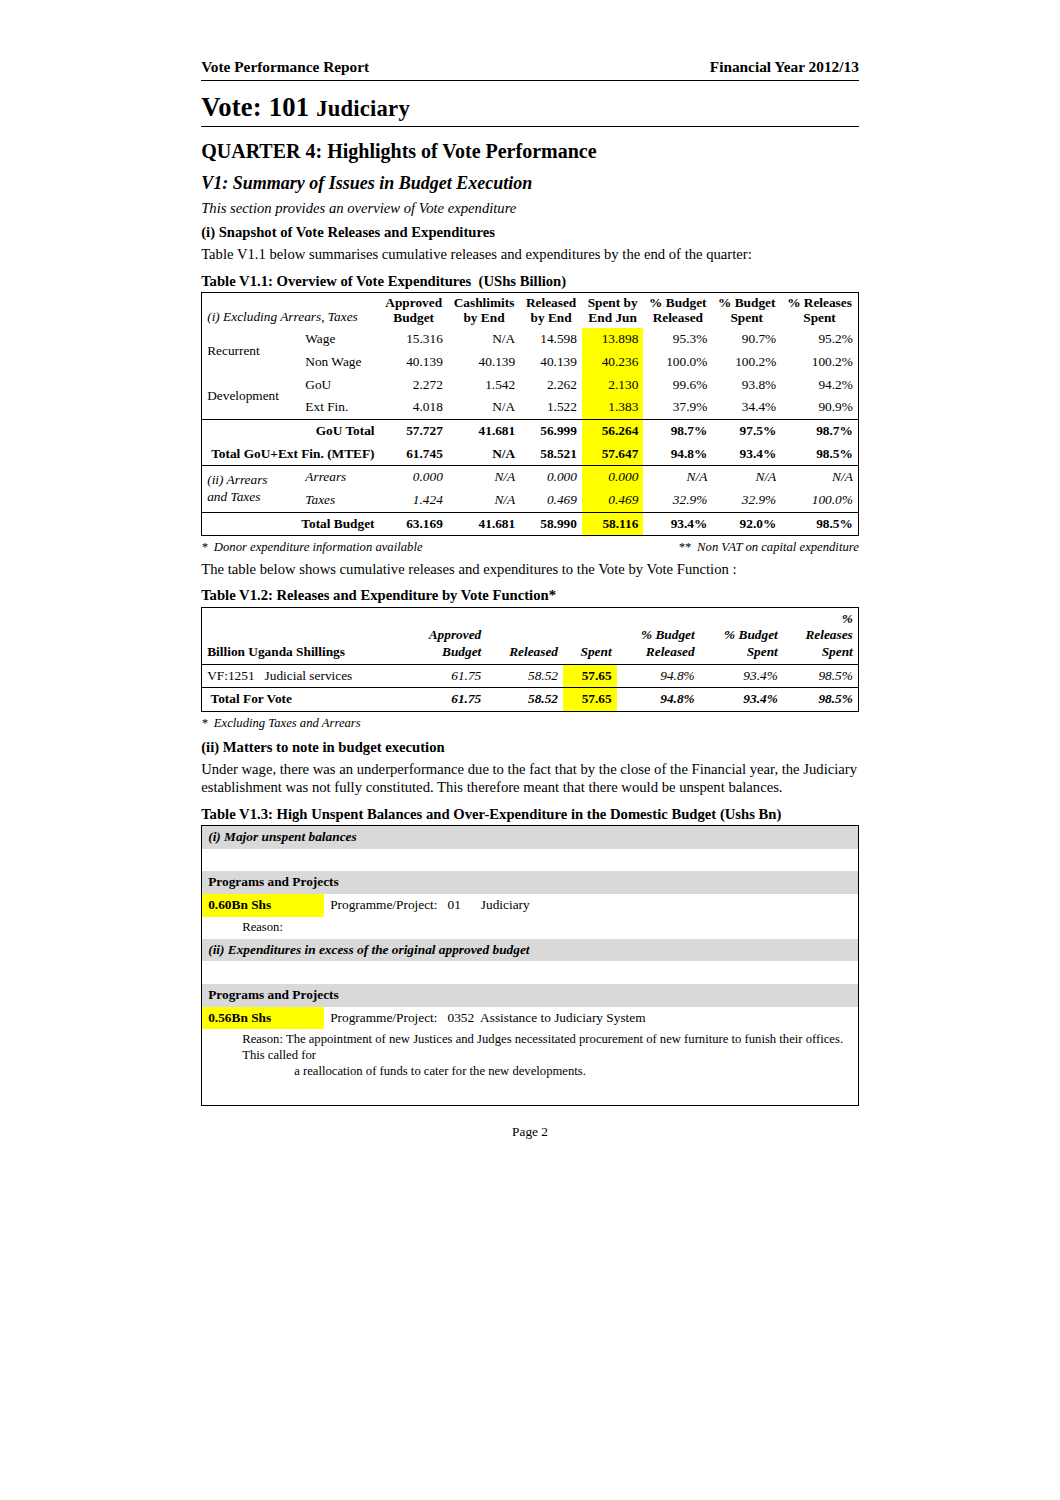Vote Performance Report
Financial Year 2012/13
Vote: 101 Judiciary
QUARTER 4: Highlights of Vote Performance
V1: Summary of Issues in Budget Execution
This section provides an overview of Vote expenditure
(i) Snapshot of Vote Releases and Expenditures
Table V1.1 below summarises cumulative releases and expenditures by the end of the quarter:
Table V1.1: Overview of Vote Expenditures (UShs Billion)
| (i) Excluding Arrears, Taxes | Approved Budget | Cashlimits by End | Released by End | Spent by End Jun | % Budget Released | % Budget Spent | % Releases Spent |
| Recurrent | Wage | 15.316 | N/A | 14.598 | 13.898 | 95.3% | 90.7% | 95.2% |
| Non Wage | 40.139 | 40.139 | 40.139 | 40.236 | 100.0% | 100.2% | 100.2% |
| Development | GoU | 2.272 | 1.542 | 2.262 | 2.130 | 99.6% | 93.8% | 94.2% |
| Ext Fin. | 4.018 | N/A | 1.522 | 1.383 | 37.9% | 34.4% | 90.9% |
| GoU Total | 57.727 | 41.681 | 56.999 | 56.264 | 98.7% | 97.5% | 98.7% |
| Total GoU+Ext Fin. (MTEF) | 61.745 | N/A | 58.521 | 57.647 | 94.8% | 93.4% | 98.5% |
| (ii) Arrears and Taxes | Arrears | 0.000 | N/A | 0.000 | 0.000 | N/A | N/A | N/A |
| Taxes | 1.424 | N/A | 0.469 | 0.469 | 32.9% | 32.9% | 100.0% |
| Total Budget | 63.169 | 41.681 | 58.990 | 58.116 | 93.4% | 92.0% | 98.5% |
* Donor expenditure information available
** Non VAT on capital expenditure
The table below shows cumulative releases and expenditures to the Vote by Vote Function :
Table V1.2: Releases and Expenditure by Vote Function*
| Billion Uganda Shillings | Approved Budget | Released | Spent | % Budget Released | % Budget Spent | % Releases Spent |
| --- | --- | --- | --- | --- | --- | --- |
| VF:1251 Judicial services | 61.75 | 58.52 | 57.65 | 94.8% | 93.4% | 98.5% |
| Total For Vote | 61.75 | 58.52 | 57.65 | 94.8% | 93.4% | 98.5% |
* Excluding Taxes and Arrears
(ii) Matters to note in budget execution
Under wage, there was an underperformance due to the fact that by the close of the Financial year, the Judiciary establishment was not fully constituted. This therefore meant that there would be unspent balances.
Table V1.3: High Unspent Balances and Over-Expenditure in the Domestic Budget (Ushs Bn)
| (i) Major unspent balances |
| Programs and Projects |
| 0.60Bn Shs | Programme/Project: 01 Judiciary |
| Reason: |
| (ii) Expenditures in excess of the original approved budget |
| Programs and Projects |
| 0.56Bn Shs | Programme/Project: 0352 Assistance to Judiciary System |
| Reason: The appointment of new Justices and Judges necessitated procurement of new furniture to funish their offices. This called for a reallocation of funds to cater for the new developments. |
Page 2